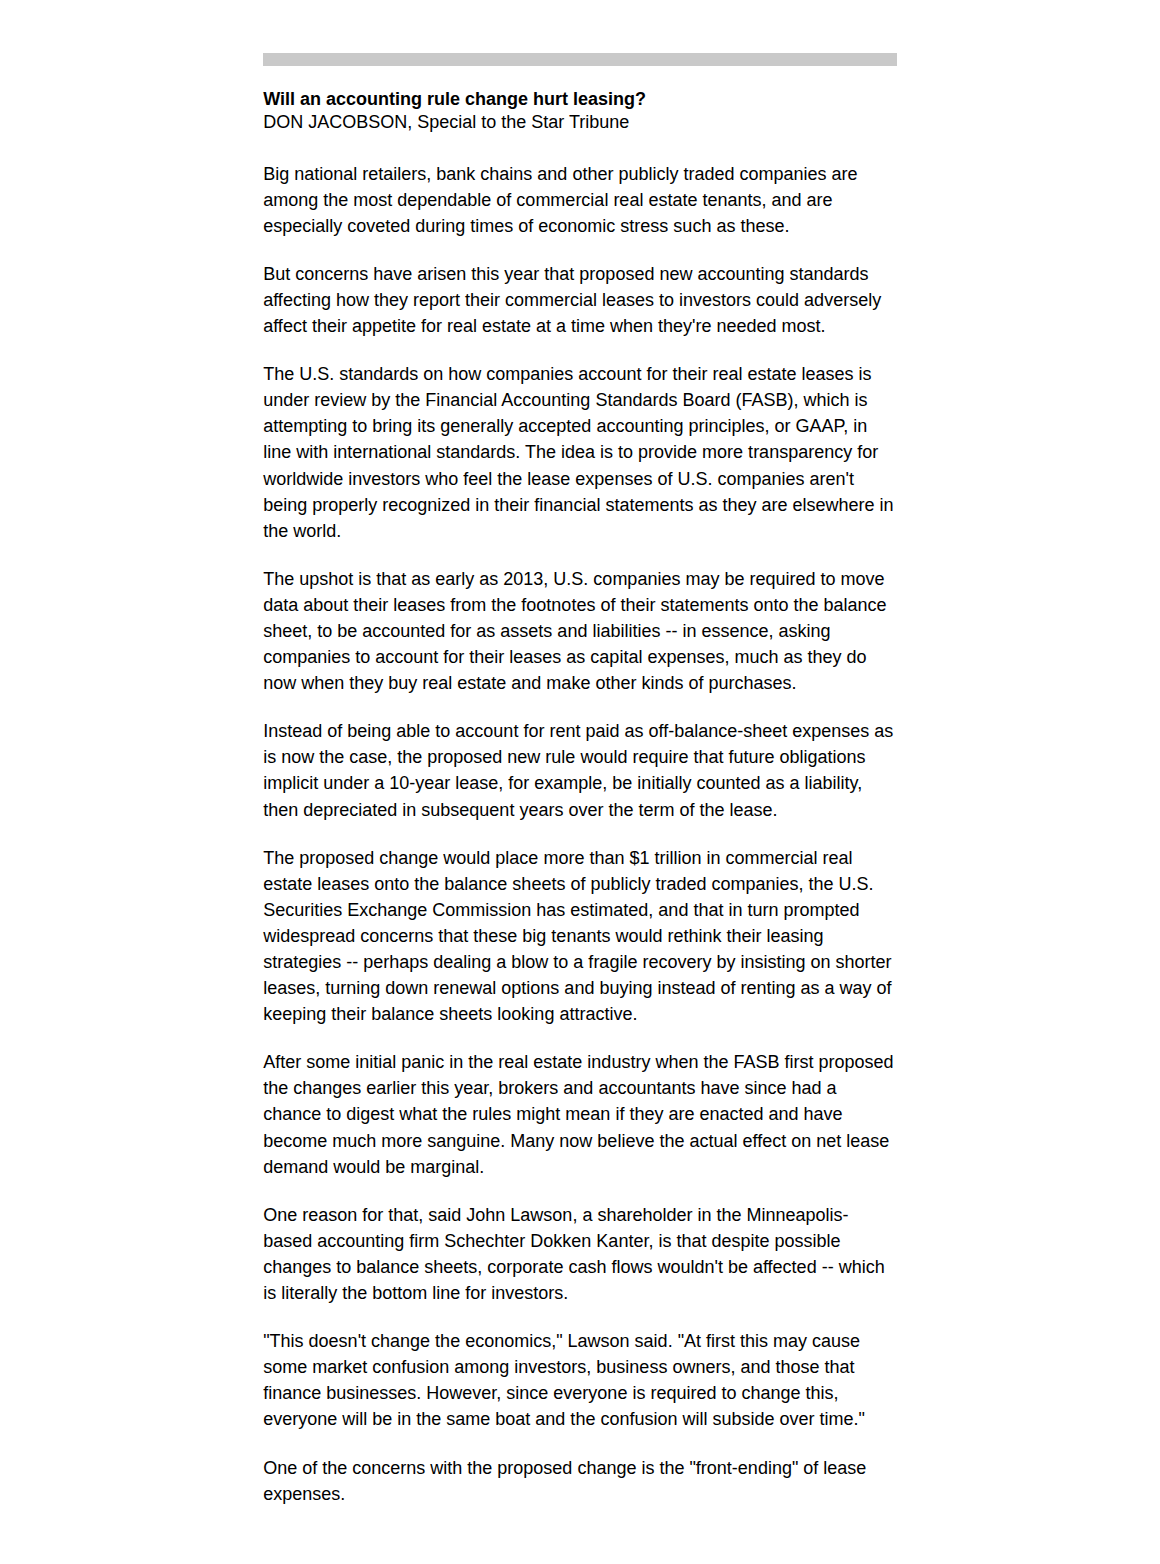Will an accounting rule change hurt leasing?
DON JACOBSON, Special to the Star Tribune
Big national retailers, bank chains and other publicly traded companies are among the most dependable of commercial real estate tenants, and are especially coveted during times of economic stress such as these.
But concerns have arisen this year that proposed new accounting standards affecting how they report their commercial leases to investors could adversely affect their appetite for real estate at a time when they're needed most.
The U.S. standards on how companies account for their real estate leases is under review by the Financial Accounting Standards Board (FASB), which is attempting to bring its generally accepted accounting principles, or GAAP, in line with international standards. The idea is to provide more transparency for worldwide investors who feel the lease expenses of U.S. companies aren't being properly recognized in their financial statements as they are elsewhere in the world.
The upshot is that as early as 2013, U.S. companies may be required to move data about their leases from the footnotes of their statements onto the balance sheet, to be accounted for as assets and liabilities -- in essence, asking companies to account for their leases as capital expenses, much as they do now when they buy real estate and make other kinds of purchases.
Instead of being able to account for rent paid as off-balance-sheet expenses as is now the case, the proposed new rule would require that future obligations implicit under a 10-year lease, for example, be initially counted as a liability, then depreciated in subsequent years over the term of the lease.
The proposed change would place more than $1 trillion in commercial real estate leases onto the balance sheets of publicly traded companies, the U.S. Securities Exchange Commission has estimated, and that in turn prompted widespread concerns that these big tenants would rethink their leasing strategies -- perhaps dealing a blow to a fragile recovery by insisting on shorter leases, turning down renewal options and buying instead of renting as a way of keeping their balance sheets looking attractive.
After some initial panic in the real estate industry when the FASB first proposed the changes earlier this year, brokers and accountants have since had a chance to digest what the rules might mean if they are enacted and have become much more sanguine. Many now believe the actual effect on net lease demand would be marginal.
One reason for that, said John Lawson, a shareholder in the Minneapolis-based accounting firm Schechter Dokken Kanter, is that despite possible changes to balance sheets, corporate cash flows wouldn't be affected -- which is literally the bottom line for investors.
"This doesn't change the economics," Lawson said. "At first this may cause some market confusion among investors, business owners, and those that finance businesses. However, since everyone is required to change this, everyone will be in the same boat and the confusion will subside over time."
One of the concerns with the proposed change is the "front-ending" of lease expenses.